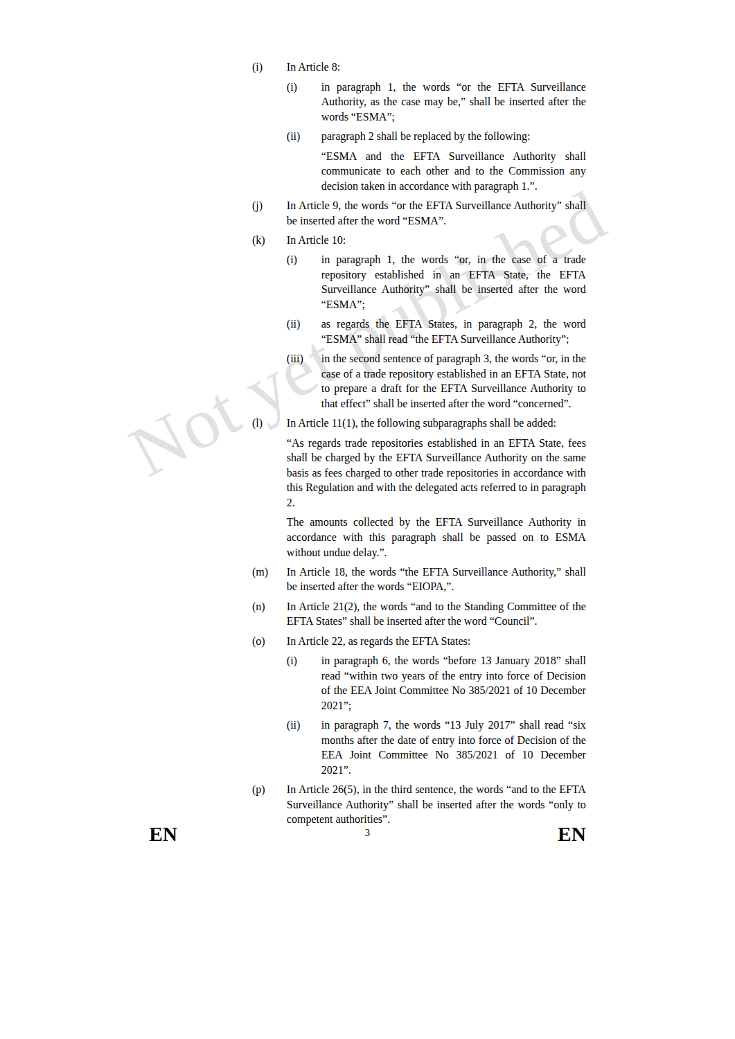Not yet published
(i)
In Article 8:
(i)
in paragraph 1, the words “or the EFTA Surveillance Authority, as the case may be,” shall be inserted after the words “ESMA”;
(ii)
paragraph 2 shall be replaced by the following:
“ESMA and the EFTA Surveillance Authority shall communicate to each other and to the Commission any decision taken in accordance with paragraph 1.”.
(j)
In Article 9, the words “or the EFTA Surveillance Authority” shall be inserted after the word “ESMA”.
(k)
In Article 10:
(i)
in paragraph 1, the words “or, in the case of a trade repository established in an EFTA State, the EFTA Surveillance Authority” shall be inserted after the word “ESMA”;
(ii)
as regards the EFTA States, in paragraph 2, the word “ESMA” shall read “the EFTA Surveillance Authority”;
(iii)
in the second sentence of paragraph 3, the words “or, in the case of a trade repository established in an EFTA State, not to prepare a draft for the EFTA Surveillance Authority to that effect” shall be inserted after the word “concerned”.
(l)
In Article 11(1), the following subparagraphs shall be added:
“As regards trade repositories established in an EFTA State, fees shall be charged by the EFTA Surveillance Authority on the same basis as fees charged to other trade repositories in accordance with this Regulation and with the delegated acts referred to in paragraph 2.
The amounts collected by the EFTA Surveillance Authority in accordance with this paragraph shall be passed on to ESMA without undue delay.”.
(m)
In Article 18, the words “the EFTA Surveillance Authority,” shall be inserted after the words “EIOPA,”.
(n)
In Article 21(2), the words “and to the Standing Committee of the EFTA States” shall be inserted after the word “Council”.
(o)
In Article 22, as regards the EFTA States:
(i)
in paragraph 6, the words “before 13 January 2018” shall read “within two years of the entry into force of Decision of the EEA Joint Committee No 385/2021 of 10 December 2021”;
(ii)
in paragraph 7, the words “13 July 2017” shall read “six months after the date of entry into force of Decision of the EEA Joint Committee No 385/2021 of 10 December 2021”.
(p)
In Article 26(5), in the third sentence, the words “and to the EFTA Surveillance Authority” shall be inserted after the words “only to competent authorities”.
EN 3 EN